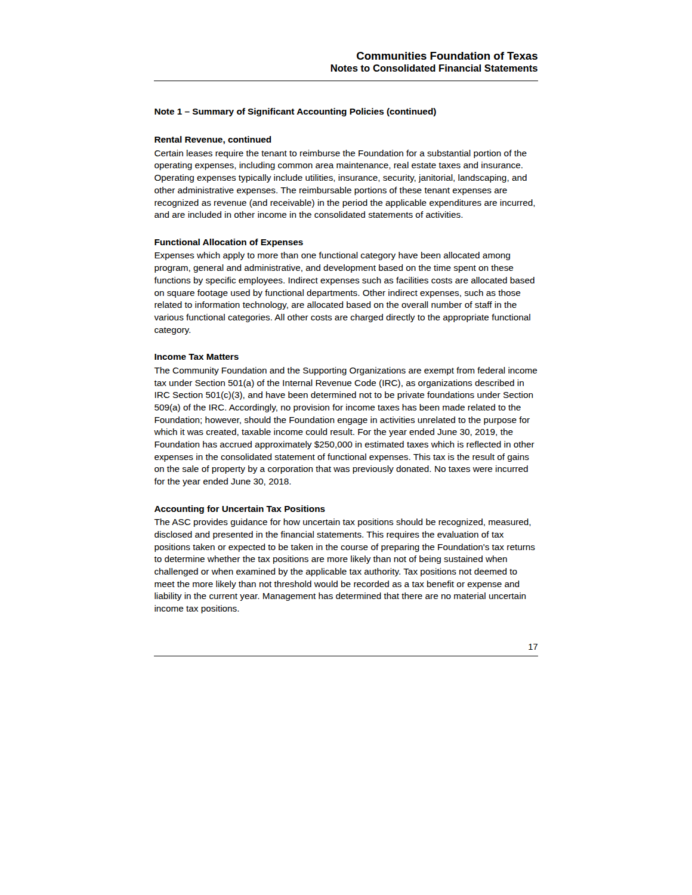Communities Foundation of Texas
Notes to Consolidated Financial Statements
Note 1 – Summary of Significant Accounting Policies (continued)
Rental Revenue, continued
Certain leases require the tenant to reimburse the Foundation for a substantial portion of the operating expenses, including common area maintenance, real estate taxes and insurance. Operating expenses typically include utilities, insurance, security, janitorial, landscaping, and other administrative expenses. The reimbursable portions of these tenant expenses are recognized as revenue (and receivable) in the period the applicable expenditures are incurred, and are included in other income in the consolidated statements of activities.
Functional Allocation of Expenses
Expenses which apply to more than one functional category have been allocated among program, general and administrative, and development based on the time spent on these functions by specific employees. Indirect expenses such as facilities costs are allocated based on square footage used by functional departments. Other indirect expenses, such as those related to information technology, are allocated based on the overall number of staff in the various functional categories. All other costs are charged directly to the appropriate functional category.
Income Tax Matters
The Community Foundation and the Supporting Organizations are exempt from federal income tax under Section 501(a) of the Internal Revenue Code (IRC), as organizations described in IRC Section 501(c)(3), and have been determined not to be private foundations under Section 509(a) of the IRC. Accordingly, no provision for income taxes has been made related to the Foundation; however, should the Foundation engage in activities unrelated to the purpose for which it was created, taxable income could result. For the year ended June 30, 2019, the Foundation has accrued approximately $250,000 in estimated taxes which is reflected in other expenses in the consolidated statement of functional expenses. This tax is the result of gains on the sale of property by a corporation that was previously donated. No taxes were incurred for the year ended June 30, 2018.
Accounting for Uncertain Tax Positions
The ASC provides guidance for how uncertain tax positions should be recognized, measured, disclosed and presented in the financial statements. This requires the evaluation of tax positions taken or expected to be taken in the course of preparing the Foundation's tax returns to determine whether the tax positions are more likely than not of being sustained when challenged or when examined by the applicable tax authority. Tax positions not deemed to meet the more likely than not threshold would be recorded as a tax benefit or expense and liability in the current year. Management has determined that there are no material uncertain income tax positions.
17